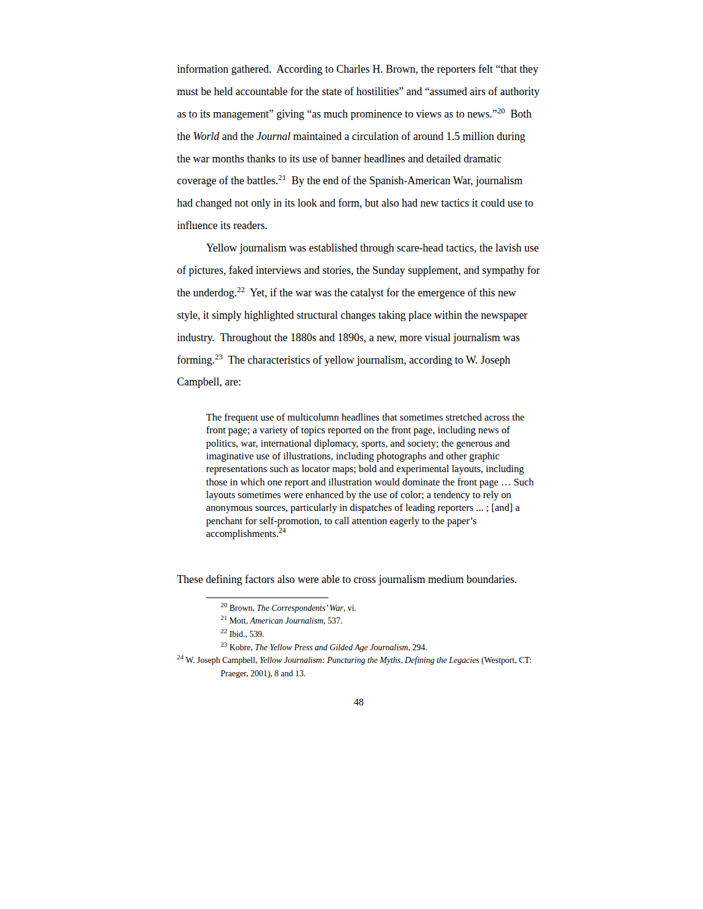information gathered. According to Charles H. Brown, the reporters felt “that they must be held accountable for the state of hostilities” and “assumed airs of authority as to its management” giving “as much prominence to views as to news.”20 Both the World and the Journal maintained a circulation of around 1.5 million during the war months thanks to its use of banner headlines and detailed dramatic coverage of the battles.21 By the end of the Spanish-American War, journalism had changed not only in its look and form, but also had new tactics it could use to influence its readers.
Yellow journalism was established through scare-head tactics, the lavish use of pictures, faked interviews and stories, the Sunday supplement, and sympathy for the underdog.22 Yet, if the war was the catalyst for the emergence of this new style, it simply highlighted structural changes taking place within the newspaper industry. Throughout the 1880s and 1890s, a new, more visual journalism was forming.23 The characteristics of yellow journalism, according to W. Joseph Campbell, are:
The frequent use of multicolumn headlines that sometimes stretched across the front page; a variety of topics reported on the front page, including news of politics, war, international diplomacy, sports, and society; the generous and imaginative use of illustrations, including photographs and other graphic representations such as locator maps; bold and experimental layouts, including those in which one report and illustration would dominate the front page … Such layouts sometimes were enhanced by the use of color; a tendency to rely on anonymous sources, particularly in dispatches of leading reporters ... ; [and] a penchant for self-promotion, to call attention eagerly to the paper’s accomplishments.24
These defining factors also were able to cross journalism medium boundaries.
20 Brown, The Correspondents’ War, vi.
21 Mott, American Journalism, 537.
22 Ibid., 539.
23 Kobre, The Yellow Press and Gilded Age Journalism, 294.
24 W. Joseph Campbell, Yellow Journalism: Puncturing the Myths, Defining the Legacies (Westport, CT: Praeger, 2001), 8 and 13.
48